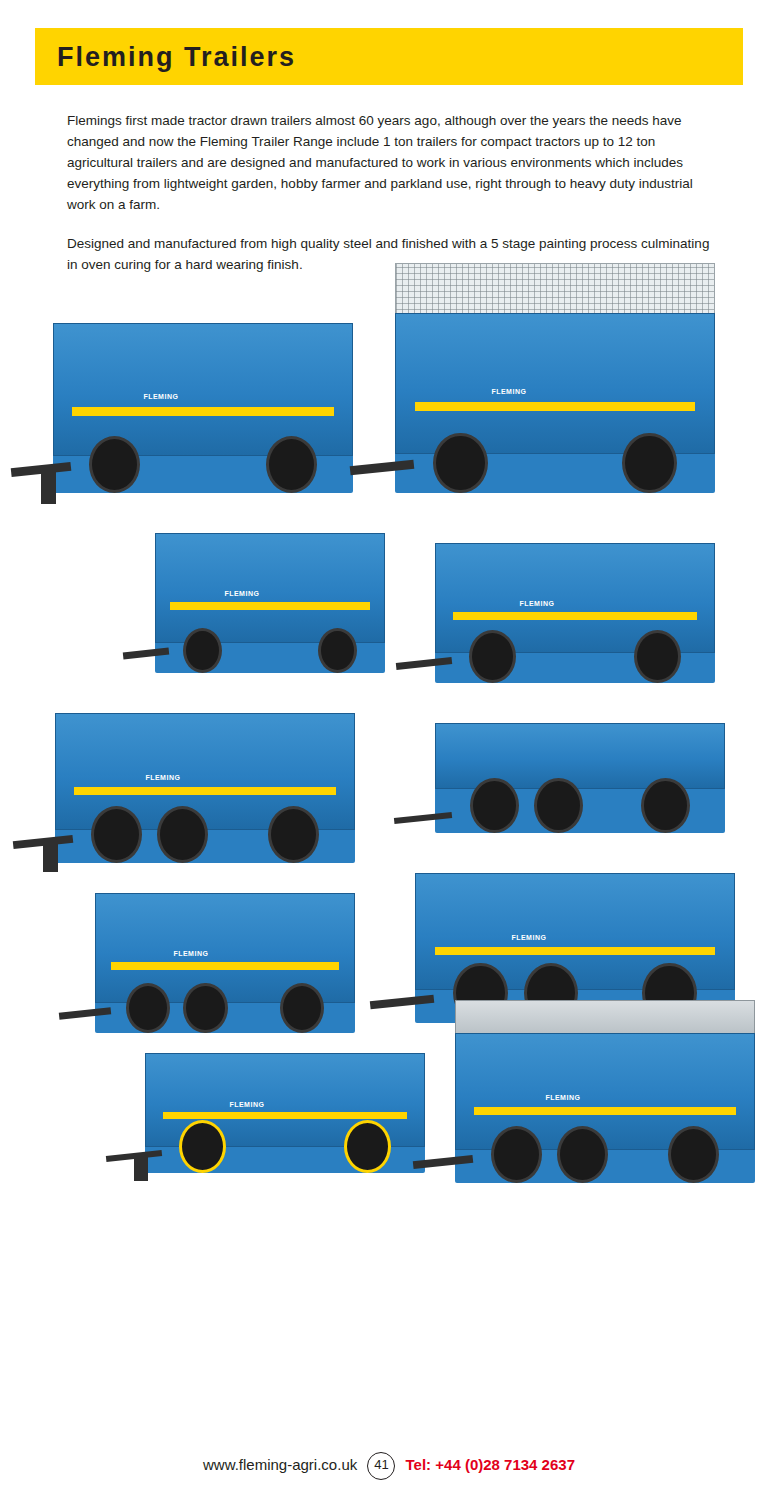Fleming Trailers
Flemings first made tractor drawn trailers almost 60 years ago, although over the years the needs have changed and now the Fleming Trailer Range include 1 ton trailers for compact tractors up to 12 ton agricultural trailers and are designed and manufactured to work in various environments which includes everything from lightweight garden, hobby farmer and parkland use, right through to heavy duty industrial work on a farm.
Designed and manufactured from high quality steel and finished with a 5 stage painting process culminating in oven curing for a hard wearing finish.
FLEMING
FLEMING
FLEMING
FLEMING
FLEMING
FLEMING
FLEMING
FLEMING
FLEMING
www.fleming-agri.co.uk 41 Tel: +44 (0)28 7134 2637